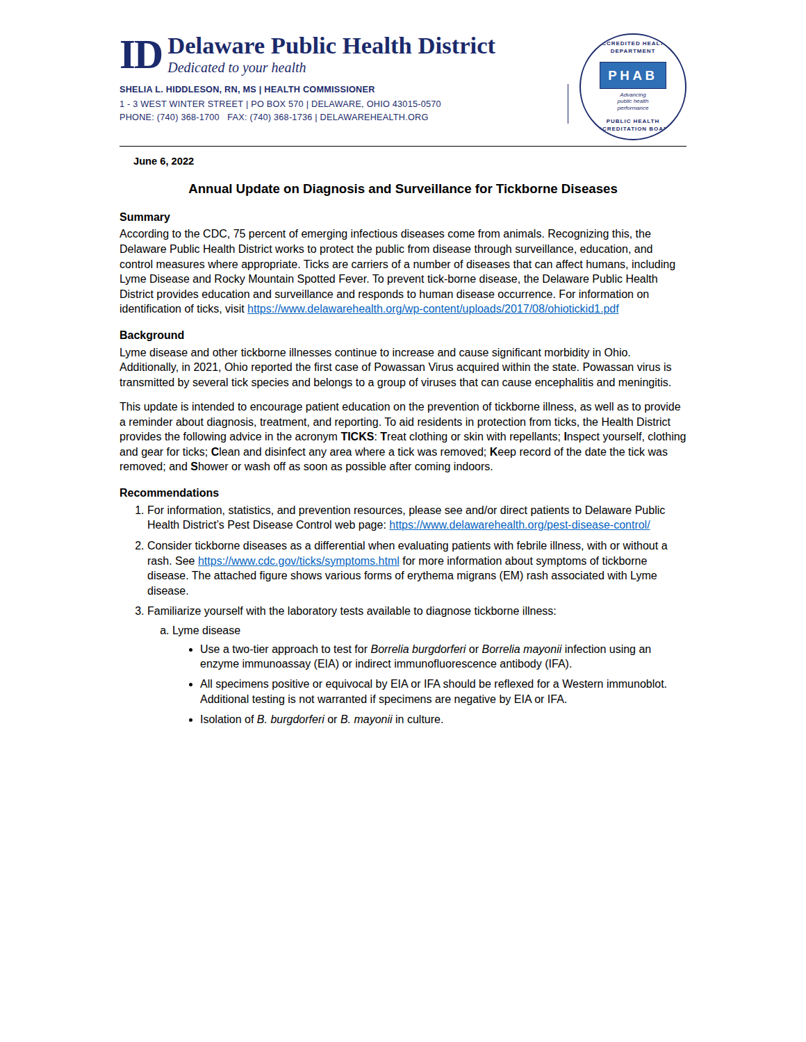ID
Delaware Public Health District
Dedicated to your health
SHELIA L. HIDDLESON, RN, MS | HEALTH COMMISSIONER
1 - 3 WEST WINTER STREET | PO BOX 570 | DELAWARE, OHIO 43015-0570
PHONE: (740) 368-1700 FAX: (740) 368-1736 | DELAWAREHEALTH.ORG
Accredited Health Department
PHAB
Advancing
public health
performance
Public Health Accreditation Board
June 6, 2022
Annual Update on Diagnosis and Surveillance for Tickborne Diseases
Summary
According to the CDC, 75 percent of emerging infectious diseases come from animals. Recognizing this, the Delaware Public Health District works to protect the public from disease through surveillance, education, and control measures where appropriate. Ticks are carriers of a number of diseases that can affect humans, including Lyme Disease and Rocky Mountain Spotted Fever. To prevent tick-borne disease, the Delaware Public Health District provides education and surveillance and responds to human disease occurrence. For information on identification of ticks, visit https://www.delawarehealth.org/wp-content/uploads/2017/08/ohiotickid1.pdf
Background
Lyme disease and other tickborne illnesses continue to increase and cause significant morbidity in Ohio. Additionally, in 2021, Ohio reported the first case of Powassan Virus acquired within the state. Powassan virus is transmitted by several tick species and belongs to a group of viruses that can cause encephalitis and meningitis.
This update is intended to encourage patient education on the prevention of tickborne illness, as well as to provide a reminder about diagnosis, treatment, and reporting. To aid residents in protection from ticks, the Health District provides the following advice in the acronym TICKS: Treat clothing or skin with repellants; Inspect yourself, clothing and gear for ticks; Clean and disinfect any area where a tick was removed; Keep record of the date the tick was removed; and Shower or wash off as soon as possible after coming indoors.
Recommendations
For information, statistics, and prevention resources, please see and/or direct patients to Delaware Public Health District’s Pest Disease Control web page: https://www.delawarehealth.org/pest-disease-control/
Consider tickborne diseases as a differential when evaluating patients with febrile illness, with or without a rash. See https://www.cdc.gov/ticks/symptoms.html for more information about symptoms of tickborne disease. The attached figure shows various forms of erythema migrans (EM) rash associated with Lyme disease.
Familiarize yourself with the laboratory tests available to diagnose tickborne illness:
Lyme disease
Use a two-tier approach to test for Borrelia burgdorferi or Borrelia mayonii infection using an enzyme immunoassay (EIA) or indirect immunofluorescence antibody (IFA).
All specimens positive or equivocal by EIA or IFA should be reflexed for a Western immunoblot. Additional testing is not warranted if specimens are negative by EIA or IFA.
Isolation of B. burgdorferi or B. mayonii in culture.